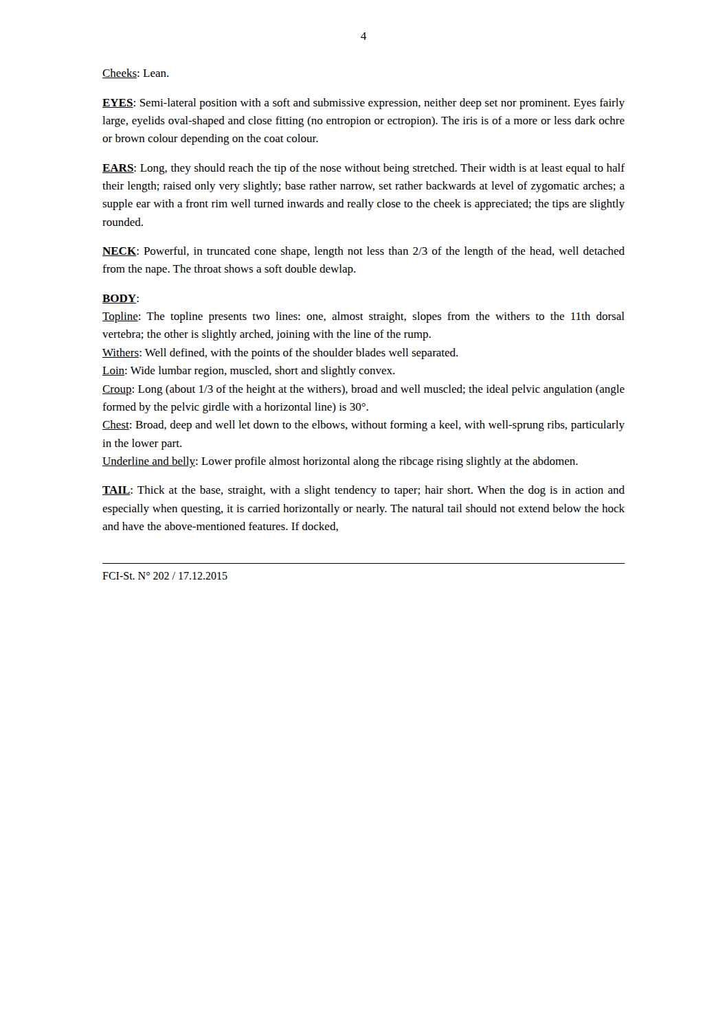4
Cheeks: Lean.
EYES: Semi-lateral position with a soft and submissive expression, neither deep set nor prominent. Eyes fairly large, eyelids oval-shaped and close fitting (no entropion or ectropion). The iris is of a more or less dark ochre or brown colour depending on the coat colour.
EARS: Long, they should reach the tip of the nose without being stretched. Their width is at least equal to half their length; raised only very slightly; base rather narrow, set rather backwards at level of zygomatic arches; a supple ear with a front rim well turned inwards and really close to the cheek is appreciated; the tips are slightly rounded.
NECK: Powerful, in truncated cone shape, length not less than 2/3 of the length of the head, well detached from the nape. The throat shows a soft double dewlap.
BODY:
Topline: The topline presents two lines: one, almost straight, slopes from the withers to the 11th dorsal vertebra; the other is slightly arched, joining with the line of the rump.
Withers: Well defined, with the points of the shoulder blades well separated.
Loin: Wide lumbar region, muscled, short and slightly convex.
Croup: Long (about 1/3 of the height at the withers), broad and well muscled; the ideal pelvic angulation (angle formed by the pelvic girdle with a horizontal line) is 30°.
Chest: Broad, deep and well let down to the elbows, without forming a keel, with well-sprung ribs, particularly in the lower part.
Underline and belly: Lower profile almost horizontal along the ribcage rising slightly at the abdomen.
TAIL: Thick at the base, straight, with a slight tendency to taper; hair short. When the dog is in action and especially when questing, it is carried horizontally or nearly. The natural tail should not extend below the hock and have the above-mentioned features. If docked,
FCI-St. N° 202 / 17.12.2015